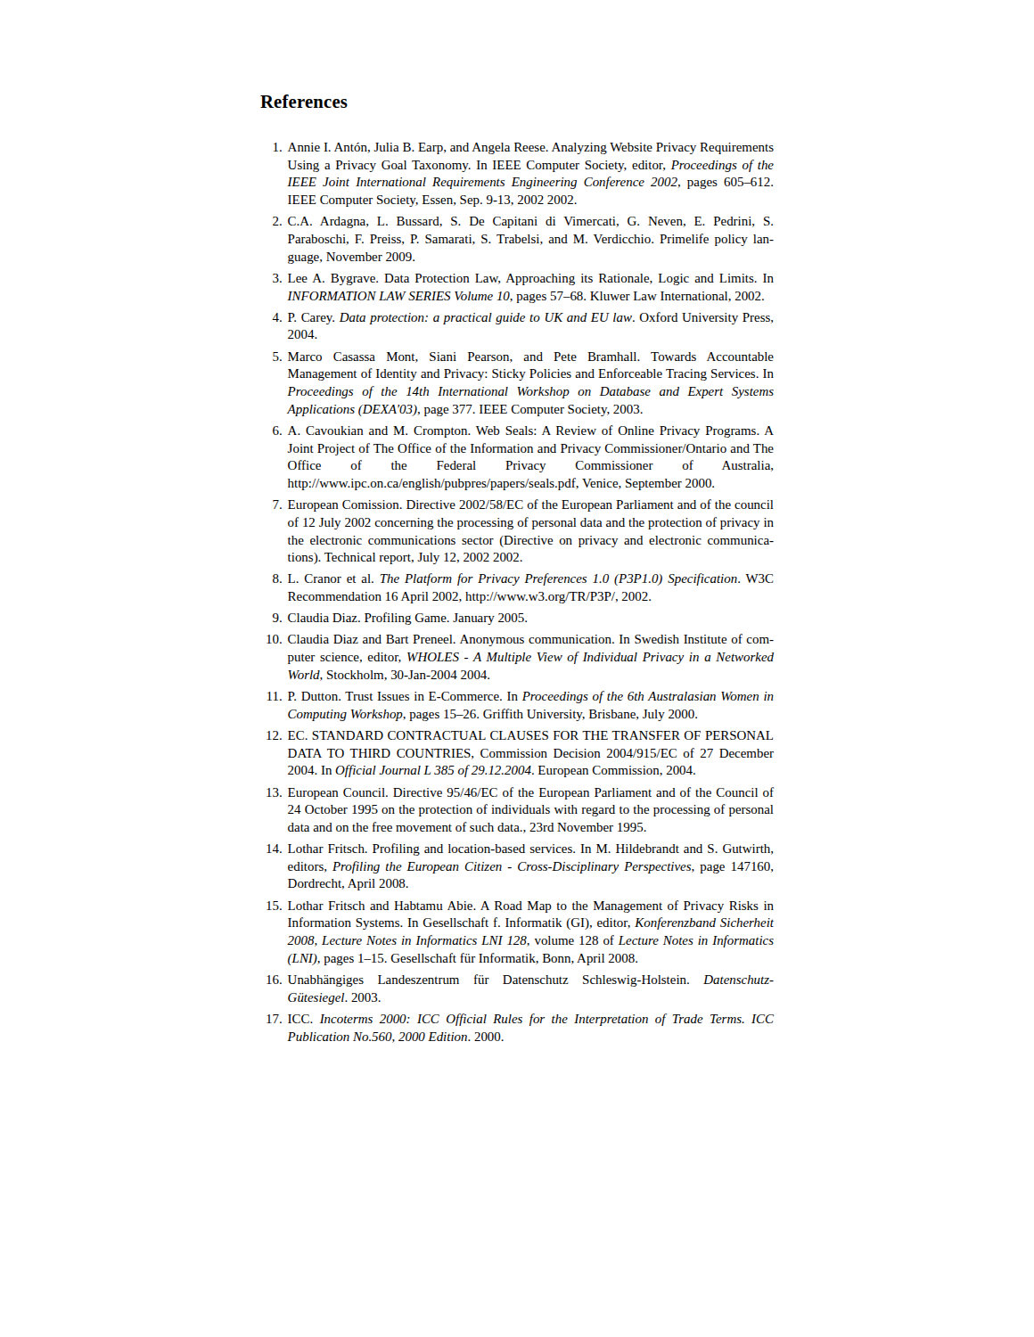References
Annie I. Antón, Julia B. Earp, and Angela Reese. Analyzing Website Privacy Requirements Using a Privacy Goal Taxonomy. In IEEE Computer Society, editor, Proceedings of the IEEE Joint International Requirements Engineering Conference 2002, pages 605–612. IEEE Computer Society, Essen, Sep. 9-13, 2002 2002.
C.A. Ardagna, L. Bussard, S. De Capitani di Vimercati, G. Neven, E. Pedrini, S. Paraboschi, F. Preiss, P. Samarati, S. Trabelsi, and M. Verdicchio. Primelife policy language, November 2009.
Lee A. Bygrave. Data Protection Law, Approaching its Rationale, Logic and Limits. In INFORMATION LAW SERIES Volume 10, pages 57–68. Kluwer Law International, 2002.
P. Carey. Data protection: a practical guide to UK and EU law. Oxford University Press, 2004.
Marco Casassa Mont, Siani Pearson, and Pete Bramhall. Towards Accountable Management of Identity and Privacy: Sticky Policies and Enforceable Tracing Services. In Proceedings of the 14th International Workshop on Database and Expert Systems Applications (DEXA'03), page 377. IEEE Computer Society, 2003.
A. Cavoukian and M. Crompton. Web Seals: A Review of Online Privacy Programs. A Joint Project of The Office of the Information and Privacy Commissioner/Ontario and The Office of the Federal Privacy Commissioner of Australia, http://www.ipc.on.ca/english/pubpres/papers/seals.pdf, Venice, September 2000.
European Comission. Directive 2002/58/EC of the European Parliament and of the council of 12 July 2002 concerning the processing of personal data and the protection of privacy in the electronic communications sector (Directive on privacy and electronic communications). Technical report, July 12, 2002 2002.
L. Cranor et al. The Platform for Privacy Preferences 1.0 (P3P1.0) Specification. W3C Recommendation 16 April 2002, http://www.w3.org/TR/P3P/, 2002.
Claudia Diaz. Profiling Game. January 2005.
Claudia Diaz and Bart Preneel. Anonymous communication. In Swedish Institute of computer science, editor, WHOLES - A Multiple View of Individual Privacy in a Networked World, Stockholm, 30-Jan-2004 2004.
P. Dutton. Trust Issues in E-Commerce. In Proceedings of the 6th Australasian Women in Computing Workshop, pages 15–26. Griffith University, Brisbane, July 2000.
EC. STANDARD CONTRACTUAL CLAUSES FOR THE TRANSFER OF PERSONAL DATA TO THIRD COUNTRIES, Commission Decision 2004/915/EC of 27 December 2004. In Official Journal L 385 of 29.12.2004. European Commission, 2004.
European Council. Directive 95/46/EC of the European Parliament and of the Council of 24 October 1995 on the protection of individuals with regard to the processing of personal data and on the free movement of such data., 23rd November 1995.
Lothar Fritsch. Profiling and location-based services. In M. Hildebrandt and S. Gutwirth, editors, Profiling the European Citizen - Cross-Disciplinary Perspectives, page 147160, Dordrecht, April 2008.
Lothar Fritsch and Habtamu Abie. A Road Map to the Management of Privacy Risks in Information Systems. In Gesellschaft f. Informatik (GI), editor, Konferenzband Sicherheit 2008, Lecture Notes in Informatics LNI 128, volume 128 of Lecture Notes in Informatics (LNI), pages 1–15. Gesellschaft für Informatik, Bonn, April 2008.
Unabhängiges Landeszentrum für Datenschutz Schleswig-Holstein. Datenschutz-Gütesiegel. 2003.
ICC. Incoterms 2000: ICC Official Rules for the Interpretation of Trade Terms. ICC Publication No.560, 2000 Edition. 2000.